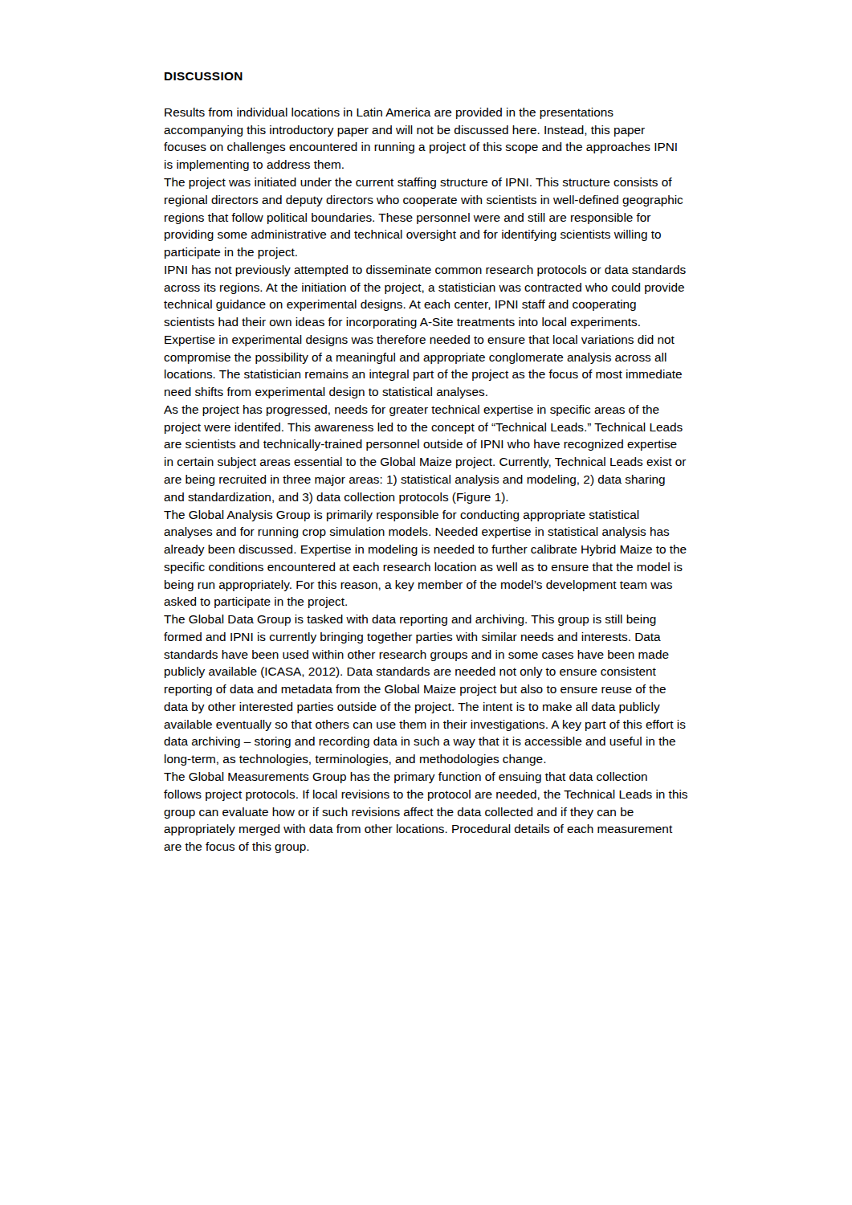DISCUSSION
Results from individual locations in Latin America are provided in the presentations accompanying this introductory paper and will not be discussed here. Instead, this paper focuses on challenges encountered in running a project of this scope and the approaches IPNI is implementing to address them.
The project was initiated under the current staffing structure of IPNI. This structure consists of regional directors and deputy directors who cooperate with scientists in well-defined geographic regions that follow political boundaries. These personnel were and still are responsible for providing some administrative and technical oversight and for identifying scientists willing to participate in the project.
IPNI has not previously attempted to disseminate common research protocols or data standards across its regions. At the initiation of the project, a statistician was contracted who could provide technical guidance on experimental designs. At each center, IPNI staff and cooperating scientists had their own ideas for incorporating A-Site treatments into local experiments. Expertise in experimental designs was therefore needed to ensure that local variations did not compromise the possibility of a meaningful and appropriate conglomerate analysis across all locations. The statistician remains an integral part of the project as the focus of most immediate need shifts from experimental design to statistical analyses.
As the project has progressed, needs for greater technical expertise in specific areas of the project were identifed. This awareness led to the concept of “Technical Leads.” Technical Leads are scientists and technically-trained personnel outside of IPNI who have recognized expertise in certain subject areas essential to the Global Maize project. Currently, Technical Leads exist or are being recruited in three major areas: 1) statistical analysis and modeling, 2) data sharing and standardization, and 3) data collection protocols (Figure 1).
The Global Analysis Group is primarily responsible for conducting appropriate statistical analyses and for running crop simulation models. Needed expertise in statistical analysis has already been discussed. Expertise in modeling is needed to further calibrate Hybrid Maize to the specific conditions encountered at each research location as well as to ensure that the model is being run appropriately. For this reason, a key member of the model’s development team was asked to participate in the project.
The Global Data Group is tasked with data reporting and archiving. This group is still being formed and IPNI is currently bringing together parties with similar needs and interests. Data standards have been used within other research groups and in some cases have been made publicly available (ICASA, 2012). Data standards are needed not only to ensure consistent reporting of data and metadata from the Global Maize project but also to ensure reuse of the data by other interested parties outside of the project. The intent is to make all data publicly available eventually so that others can use them in their investigations. A key part of this effort is data archiving – storing and recording data in such a way that it is accessible and useful in the long-term, as technologies, terminologies, and methodologies change.
The Global Measurements Group has the primary function of ensuing that data collection follows project protocols. If local revisions to the protocol are needed, the Technical Leads in this group can evaluate how or if such revisions affect the data collected and if they can be appropriately merged with data from other locations. Procedural details of each measurement are the focus of this group.